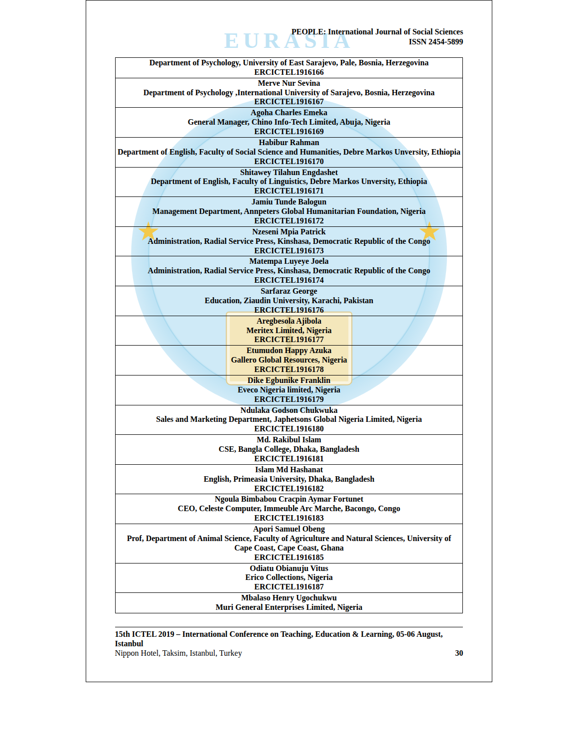EURASIA
★
★
PEOPLE: International Journal of Social Sciences
ISSN 2454-5899
| Department of Psychology, University of East Sarajevo, Pale, Bosnia, Herzegovina ERCICTEL1916166 |
| Merve Nur Sevina Department of Psychology ,International University of Sarajevo, Bosnia, Herzegovina ERCICTEL1916167 |
| Agoha Charles Emeka General Manager, Chino Info-Tech Limited, Abuja, Nigeria ERCICTEL1916169 |
| Habibur Rahman Department of English, Faculty of Social Science and Humanities, Debre Markos Unversity, Ethiopia ERCICTEL1916170 |
| Shitawey Tilahun Engdashet Department of English, Faculty of Linguistics, Debre Markos Unversity, Ethiopia ERCICTEL1916171 |
| Jamiu Tunde Balogun Management Department, Annpeters Global Humanitarian Foundation, Nigeria ERCICTEL1916172 |
| Nzeseni Mpia Patrick Administration, Radial Service Press, Kinshasa, Democratic Republic of the Congo ERCICTEL1916173 |
| Matempa Luyeye Joela Administration, Radial Service Press, Kinshasa, Democratic Republic of the Congo ERCICTEL1916174 |
| Sarfaraz George Education, Ziaudin University, Karachi, Pakistan ERCICTEL1916176 |
| Aregbesola Ajibola Meritex Limited, Nigeria ERCICTEL1916177 |
| Etumudon Happy Azuka Gallero Global Resources, Nigeria ERCICTEL1916178 |
| Dike Egbunike Franklin Eveco Nigeria limited, Nigeria ERCICTEL1916179 |
| Ndulaka Godson Chukwuka Sales and Marketing Department, Japhetsons Global Nigeria Limited, Nigeria ERCICTEL1916180 |
| Md. Rakibul Islam CSE, Bangla College, Dhaka, Bangladesh ERCICTEL1916181 |
| Islam Md Hashanat English, Primeasia University, Dhaka, Bangladesh ERCICTEL1916182 |
| Ngoula Bimbabou Cracpin Aymar Fortunet CEO, Celeste Computer, Immeuble Arc Marche, Bacongo, Congo ERCICTEL1916183 |
| Apori Samuel Obeng Prof, Department of Animal Science, Faculty of Agriculture and Natural Sciences, University of Cape Coast, Cape Coast, Ghana ERCICTEL1916185 |
| Odiatu Obianuju Vitus Erico Collections, Nigeria ERCICTEL1916187 |
| Mbalaso Henry Ugochukwu Muri General Enterprises Limited, Nigeria |
15th ICTEL 2019 – International Conference on Teaching, Education & Learning, 05-06 August, Istanbul
Nippon Hotel, Taksim, Istanbul, Turkey 30